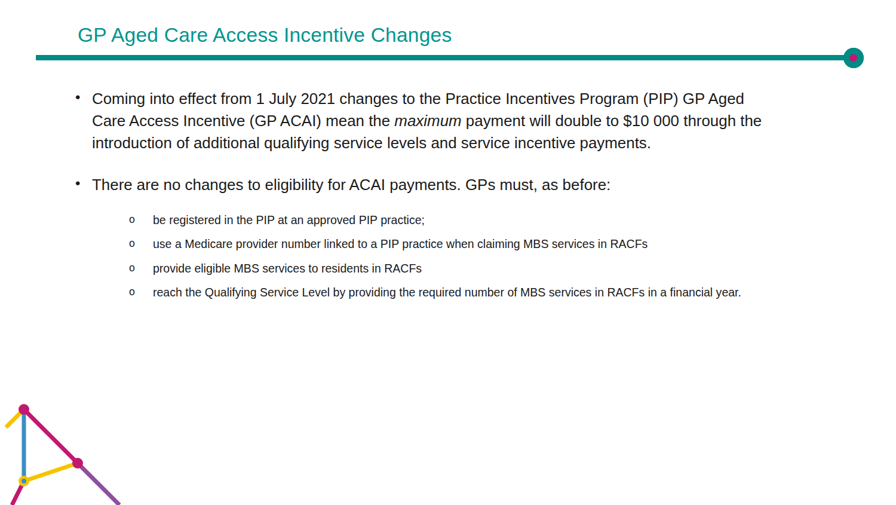GP Aged Care Access Incentive Changes
Coming into effect from 1 July 2021 changes to the Practice Incentives Program (PIP) GP Aged Care Access Incentive (GP ACAI) mean the maximum payment will double to $10 000 through the introduction of additional qualifying service levels and service incentive payments.
There are no changes to eligibility for ACAI payments. GPs must, as before:
be registered in the PIP at an approved PIP practice;
use a Medicare provider number linked to a PIP practice when claiming MBS services in RACFs
provide eligible MBS services to residents in RACFs
reach the Qualifying Service Level by providing the required number of MBS services in RACFs in a financial year.